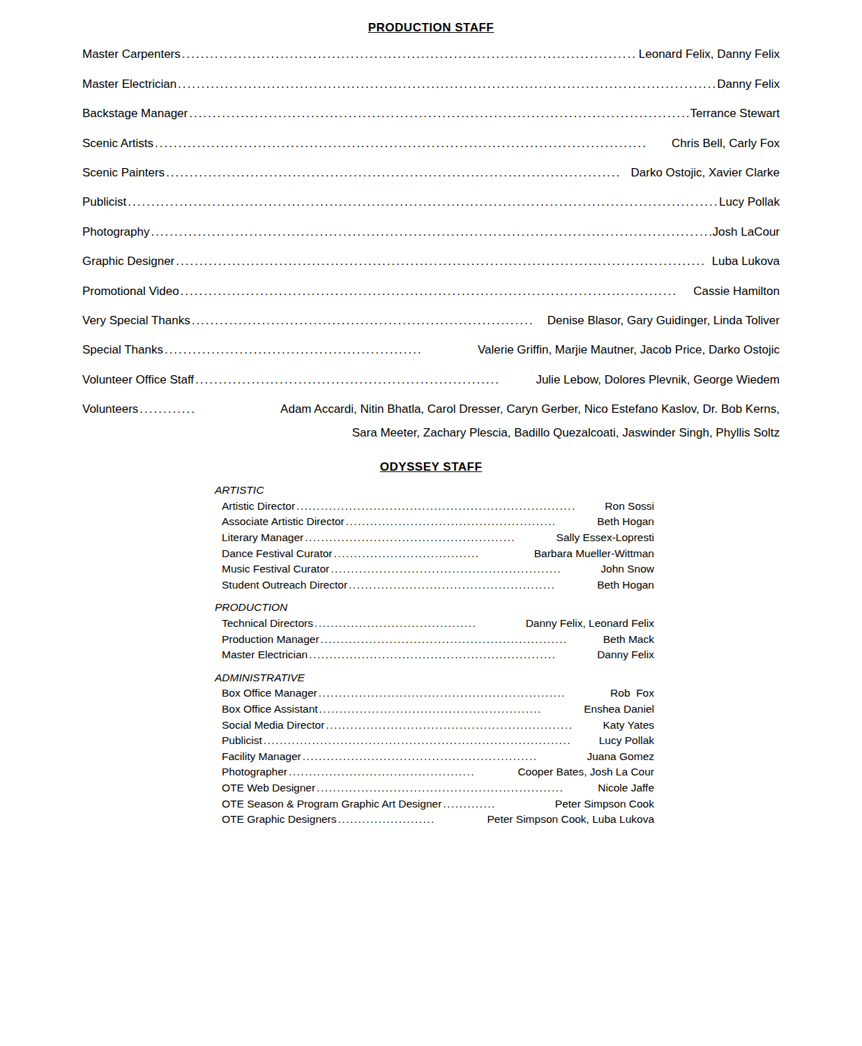PRODUCTION STAFF
Master Carpenters ................................................................................................................. Leonard Felix, Danny Felix
Master Electrician ....................................................................................................................... Danny Felix
Backstage Manager .............................................................................................................. Terrance Stewart
Scenic Artists ......................................................................................................... Chris Bell, Carly Fox
Scenic Painters ................................................................................................. Darko Ostojic, Xavier Clarke
Publicist ..................................................................................................................................... Lucy Pollak
Photography ............................................................................................................................. Josh LaCour
Graphic Designer ................................................................................................................. Luba Lukova
Promotional Video .......................................................................................................... Cassie Hamilton
Very Special Thanks ......................................................................... Denise Blasor, Gary Guidinger, Linda Toliver
Special Thanks ....................................................... Valerie Griffin, Marjie Mautner, Jacob Price, Darko Ostojic
Volunteer Office Staff ................................................................. Julie Lebow, Dolores Plevnik, George Wiedem
Volunteers ............ Adam Accardi, Nitin Bhatla, Carol Dresser, Caryn Gerber, Nico Estefano Kaslov, Dr. Bob Kerns,
Sara Meeter, Zachary Plescia, Badillo Quezalcoati, Jaswinder Singh, Phyllis Soltz
ODYSSEY STAFF
ARTISTIC
Artistic Director ..................................................................... Ron Sossi
Associate Artistic Director .................................................... Beth Hogan
Literary Manager .................................................... Sally Essex-Lopresti
Dance Festival Curator .................................... Barbara Mueller-Wittman
Music Festival Curator ......................................................... John Snow
Student Outreach Director ................................................... Beth Hogan
PRODUCTION
Technical Directors ........................................ Danny Felix, Leonard Felix
Production Manager ............................................................. Beth Mack
Master Electrician ............................................................. Danny Felix
ADMINISTRATIVE
Box Office Manager ............................................................. Rob Fox
Box Office Assistant ....................................................... Enshea Daniel
Social Media Director ............................................................. Katy Yates
Publicist ............................................................................ Lucy Pollak
Facility Manager .......................................................... Juana Gomez
Photographer .............................................. Cooper Bates, Josh La Cour
OTE Web Designer ............................................................. Nicole Jaffe
OTE Season & Program Graphic Art Designer ............. Peter Simpson Cook
OTE Graphic Designers ........................ Peter Simpson Cook, Luba Lukova